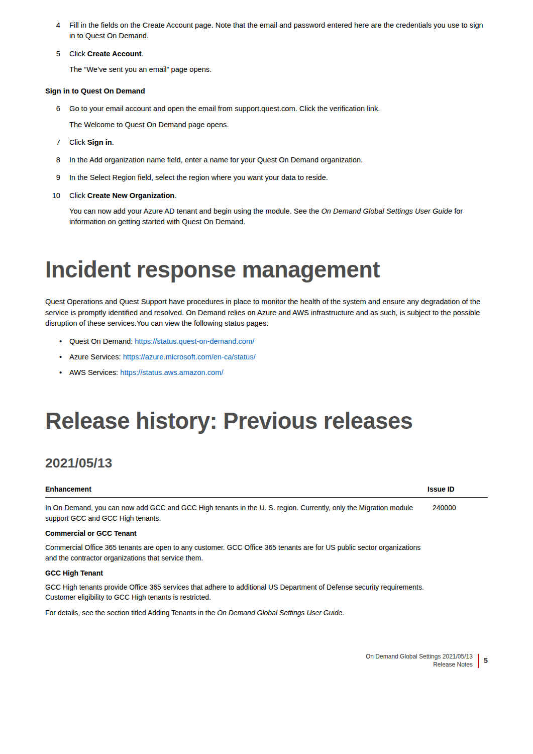4 Fill in the fields on the Create Account page. Note that the email and password entered here are the credentials you use to sign in to Quest On Demand.
5 Click Create Account.
The “We’ve sent you an email” page opens.
Sign in to Quest On Demand
6 Go to your email account and open the email from support.quest.com. Click the verification link.
The Welcome to Quest On Demand page opens.
7 Click Sign in.
8 In the Add organization name field, enter a name for your Quest On Demand organization.
9 In the Select Region field, select the region where you want your data to reside.
10 Click Create New Organization.
You can now add your Azure AD tenant and begin using the module. See the On Demand Global Settings User Guide for information on getting started with Quest On Demand.
Incident response management
Quest Operations and Quest Support have procedures in place to monitor the health of the system and ensure any degradation of the service is promptly identified and resolved. On Demand relies on Azure and AWS infrastructure and as such, is subject to the possible disruption of these services.You can view the following status pages:
Quest On Demand: https://status.quest-on-demand.com/
Azure Services: https://azure.microsoft.com/en-ca/status/
AWS Services: https://status.aws.amazon.com/
Release history: Previous releases
2021/05/13
| Enhancement | Issue ID |
| --- | --- |
| In On Demand, you can now add GCC and GCC High tenants in the U. S. region. Currently, only the Migration module support GCC and GCC High tenants. Commercial or GCC Tenant Commercial Office 365 tenants are open to any customer. GCC Office 365 tenants are for US public sector organizations and the contractor organizations that service them. GCC High Tenant GCC High tenants provide Office 365 services that adhere to additional US Department of Defense security requirements. Customer eligibility to GCC High tenants is restricted. For details, see the section titled Adding Tenants in the On Demand Global Settings User Guide . | 240000 |
On Demand Global Settings 2021/05/13
Release Notes
5